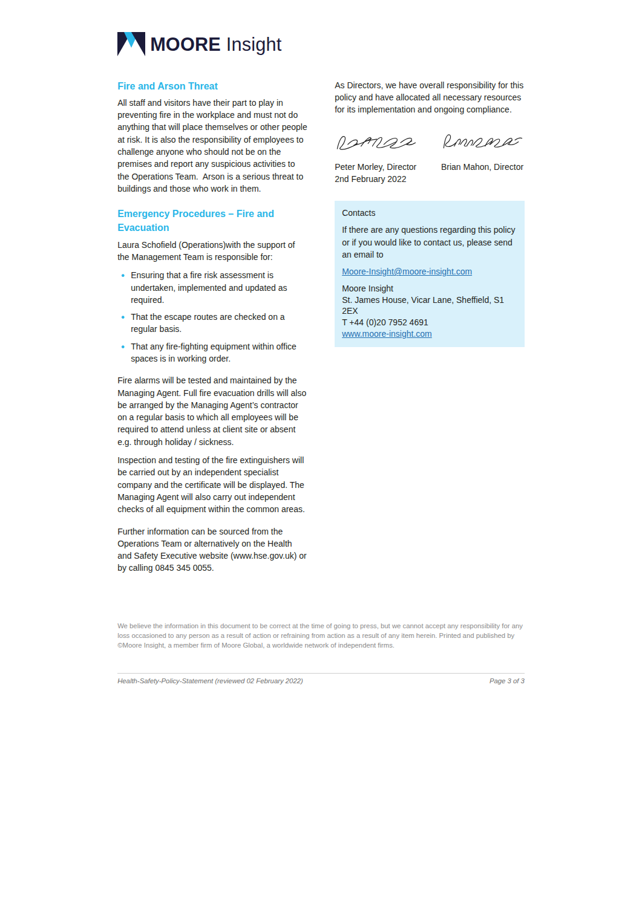MOORE Insight
Fire and Arson Threat
All staff and visitors have their part to play in preventing fire in the workplace and must not do anything that will place themselves or other people at risk. It is also the responsibility of employees to challenge anyone who should not be on the premises and report any suspicious activities to the Operations Team. Arson is a serious threat to buildings and those who work in them.
Emergency Procedures – Fire and Evacuation
Laura Schofield (Operations)with the support of the Management Team is responsible for:
Ensuring that a fire risk assessment is undertaken, implemented and updated as required.
That the escape routes are checked on a regular basis.
That any fire-fighting equipment within office spaces is in working order.
Fire alarms will be tested and maintained by the Managing Agent. Full fire evacuation drills will also be arranged by the Managing Agent’s contractor on a regular basis to which all employees will be required to attend unless at client site or absent e.g. through holiday / sickness.
Inspection and testing of the fire extinguishers will be carried out by an independent specialist company and the certificate will be displayed. The Managing Agent will also carry out independent checks of all equipment within the common areas.
Further information can be sourced from the Operations Team or alternatively on the Health and Safety Executive website (www.hse.gov.uk) or by calling 0845 345 0055.
As Directors, we have overall responsibility for this policy and have allocated all necessary resources for its implementation and ongoing compliance.
Peter Morley, Director
Brian Mahon, Director
2nd February 2022
Contacts
If there are any questions regarding this policy or if you would like to contact us, please send an email to
Moore-Insight@moore-insight.com
Moore Insight
St. James House, Vicar Lane, Sheffield, S1 2EX
T +44 (0)20 7952 4691
www.moore-insight.com
We believe the information in this document to be correct at the time of going to press, but we cannot accept any responsibility for any loss occasioned to any person as a result of action or refraining from action as a result of any item herein. Printed and published by ©Moore Insight, a member firm of Moore Global, a worldwide network of independent firms.
Health-Safety-Policy-Statement (reviewed 02 February 2022) Page 3 of 3